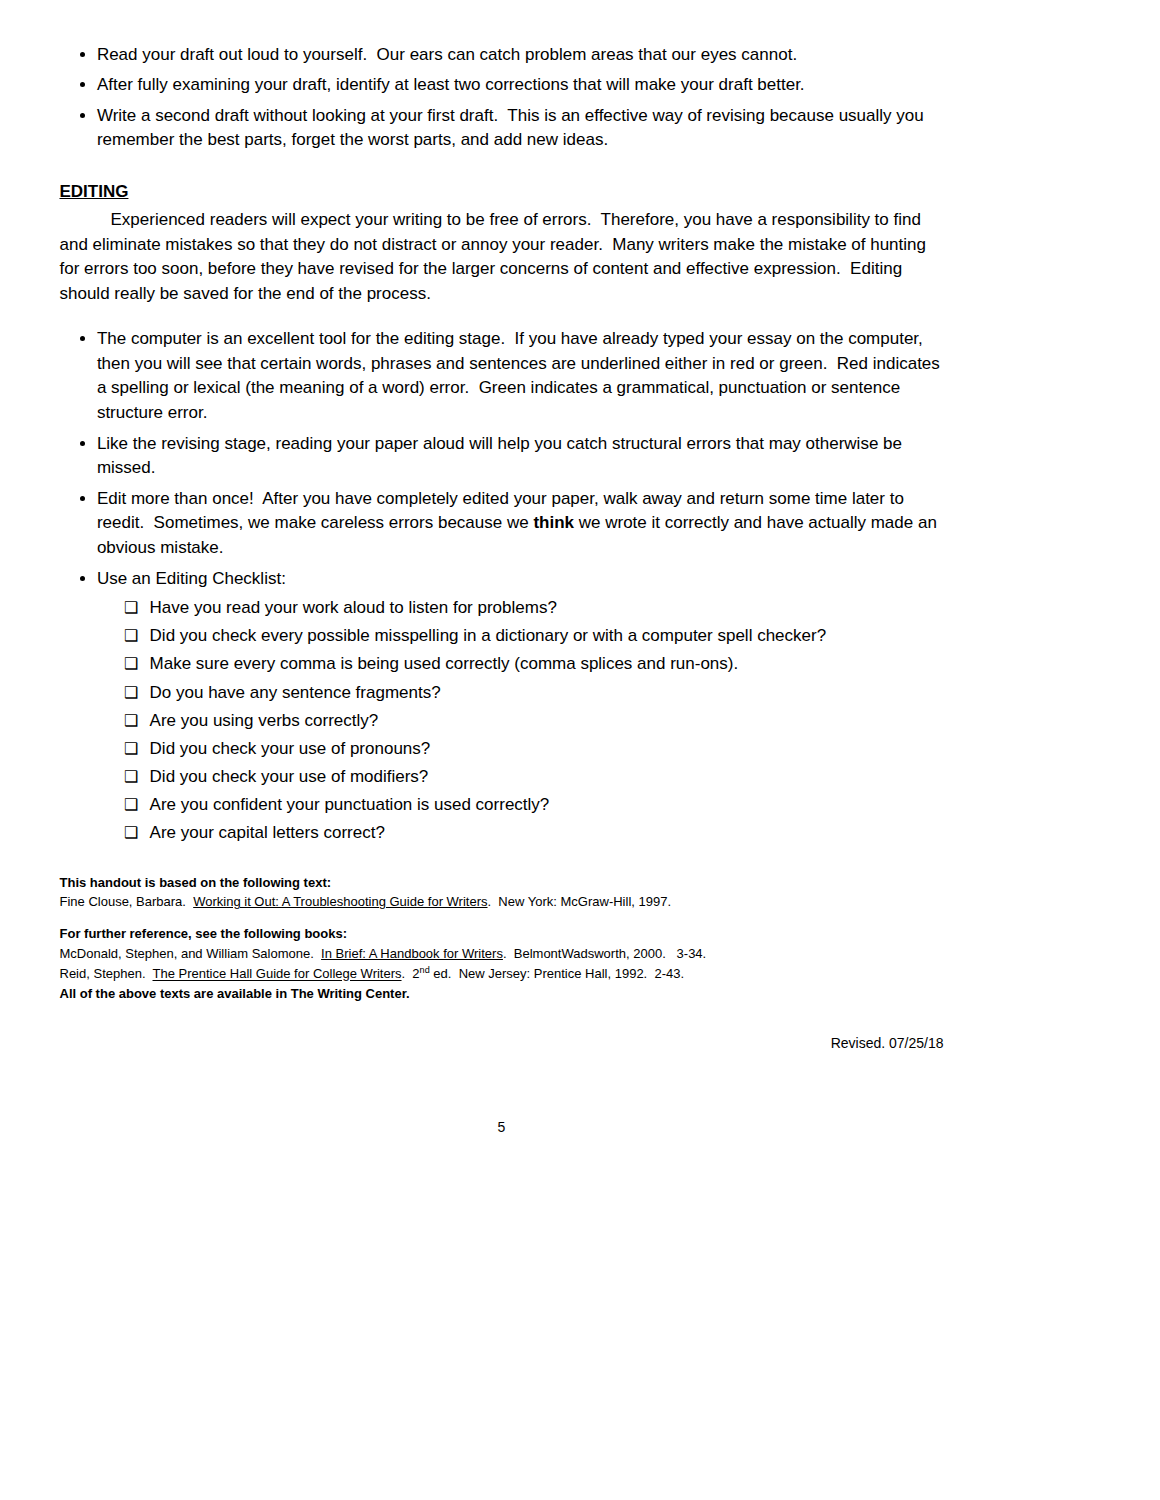Read your draft out loud to yourself. Our ears can catch problem areas that our eyes cannot.
After fully examining your draft, identify at least two corrections that will make your draft better.
Write a second draft without looking at your first draft. This is an effective way of revising because usually you remember the best parts, forget the worst parts, and add new ideas.
EDITING
Experienced readers will expect your writing to be free of errors. Therefore, you have a responsibility to find and eliminate mistakes so that they do not distract or annoy your reader. Many writers make the mistake of hunting for errors too soon, before they have revised for the larger concerns of content and effective expression. Editing should really be saved for the end of the process.
The computer is an excellent tool for the editing stage. If you have already typed your essay on the computer, then you will see that certain words, phrases and sentences are underlined either in red or green. Red indicates a spelling or lexical (the meaning of a word) error. Green indicates a grammatical, punctuation or sentence structure error.
Like the revising stage, reading your paper aloud will help you catch structural errors that may otherwise be missed.
Edit more than once! After you have completely edited your paper, walk away and return some time later to reedit. Sometimes, we make careless errors because we think we wrote it correctly and have actually made an obvious mistake.
Use an Editing Checklist:
Have you read your work aloud to listen for problems?
Did you check every possible misspelling in a dictionary or with a computer spell checker?
Make sure every comma is being used correctly (comma splices and run-ons).
Do you have any sentence fragments?
Are you using verbs correctly?
Did you check your use of pronouns?
Did you check your use of modifiers?
Are you confident your punctuation is used correctly?
Are your capital letters correct?
This handout is based on the following text:
Fine Clouse, Barbara. Working it Out: A Troubleshooting Guide for Writers. New York: McGraw-Hill, 1997.
For further reference, see the following books:
McDonald, Stephen, and William Salomone. In Brief: A Handbook for Writers. BelmontWadsworth, 2000. 3-34.
Reid, Stephen. The Prentice Hall Guide for College Writers. 2nd ed. New Jersey: Prentice Hall, 1992. 2-43.
All of the above texts are available in The Writing Center.
Revised. 07/25/18
5